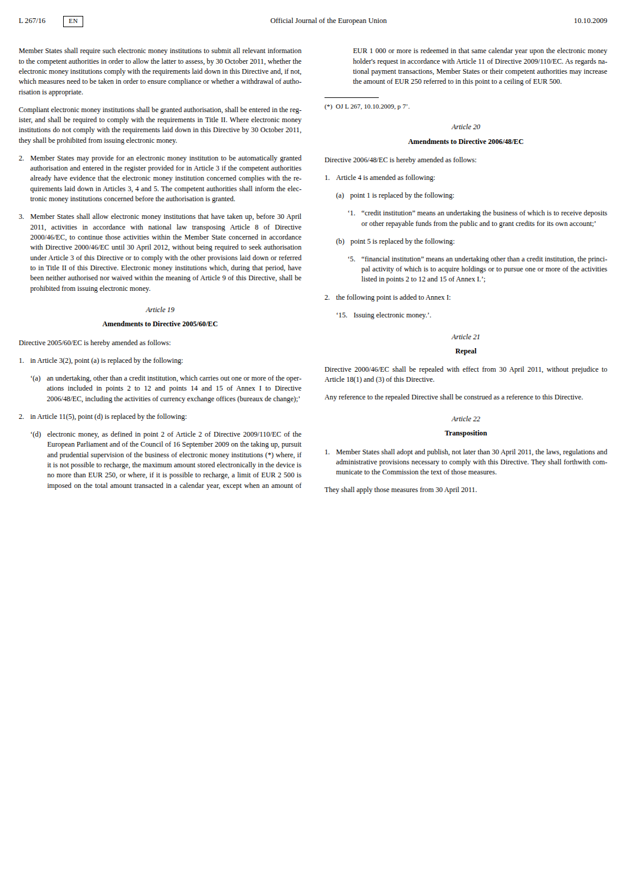L 267/16 EN Official Journal of the European Union 10.10.2009
Member States shall require such electronic money institutions to submit all relevant information to the competent authorities in order to allow the latter to assess, by 30 October 2011, whether the electronic money institutions comply with the requirements laid down in this Directive and, if not, which measures need to be taken in order to ensure compliance or whether a withdrawal of authorisation is appropriate.
Compliant electronic money institutions shall be granted authorisation, shall be entered in the register, and shall be required to comply with the requirements in Title II. Where electronic money institutions do not comply with the requirements laid down in this Directive by 30 October 2011, they shall be prohibited from issuing electronic money.
2. Member States may provide for an electronic money institution to be automatically granted authorisation and entered in the register provided for in Article 3 if the competent authorities already have evidence that the electronic money institution concerned complies with the requirements laid down in Articles 3, 4 and 5. The competent authorities shall inform the electronic money institutions concerned before the authorisation is granted.
3. Member States shall allow electronic money institutions that have taken up, before 30 April 2011, activities in accordance with national law transposing Article 8 of Directive 2000/46/EC, to continue those activities within the Member State concerned in accordance with Directive 2000/46/EC until 30 April 2012, without being required to seek authorisation under Article 3 of this Directive or to comply with the other provisions laid down or referred to in Title II of this Directive. Electronic money institutions which, during that period, have been neither authorised nor waived within the meaning of Article 9 of this Directive, shall be prohibited from issuing electronic money.
Article 19
Amendments to Directive 2005/60/EC
Directive 2005/60/EC is hereby amended as follows:
1. in Article 3(2), point (a) is replaced by the following:
‘(a) an undertaking, other than a credit institution, which carries out one or more of the operations included in points 2 to 12 and points 14 and 15 of Annex I to Directive 2006/48/EC, including the activities of currency exchange offices (bureaux de change);’
2. in Article 11(5), point (d) is replaced by the following:
‘(d) electronic money, as defined in point 2 of Article 2 of Directive 2009/110/EC of the European Parliament and of the Council of 16 September 2009 on the taking up, pursuit and prudential supervision of the business of electronic money institutions (*) where, if it is not possible to recharge, the maximum amount stored electronically in the device is no more than EUR 250, or where, if it is possible to recharge, a limit of EUR 2 500 is imposed on the total amount transacted in a calendar year, except when an amount of EUR 1 000 or more is redeemed in that same calendar year upon the electronic money holder's request in accordance with Article 11 of Directive 2009/110/EC. As regards national payment transactions, Member States or their competent authorities may increase the amount of EUR 250 referred to in this point to a ceiling of EUR 500.
(*) OJ L 267, 10.10.2009, p 7’.
Article 20
Amendments to Directive 2006/48/EC
Directive 2006/48/EC is hereby amended as follows:
1. Article 4 is amended as following:
(a) point 1 is replaced by the following:
‘1. “credit institution” means an undertaking the business of which is to receive deposits or other repayable funds from the public and to grant credits for its own account;’
(b) point 5 is replaced by the following:
‘5. “financial institution” means an undertaking other than a credit institution, the principal activity of which is to acquire holdings or to pursue one or more of the activities listed in points 2 to 12 and 15 of Annex I.’;
2. the following point is added to Annex I:
‘15. Issuing electronic money.’.
Article 21
Repeal
Directive 2000/46/EC shall be repealed with effect from 30 April 2011, without prejudice to Article 18(1) and (3) of this Directive.
Any reference to the repealed Directive shall be construed as a reference to this Directive.
Article 22
Transposition
1. Member States shall adopt and publish, not later than 30 April 2011, the laws, regulations and administrative provisions necessary to comply with this Directive. They shall forthwith communicate to the Commission the text of those measures.
They shall apply those measures from 30 April 2011.